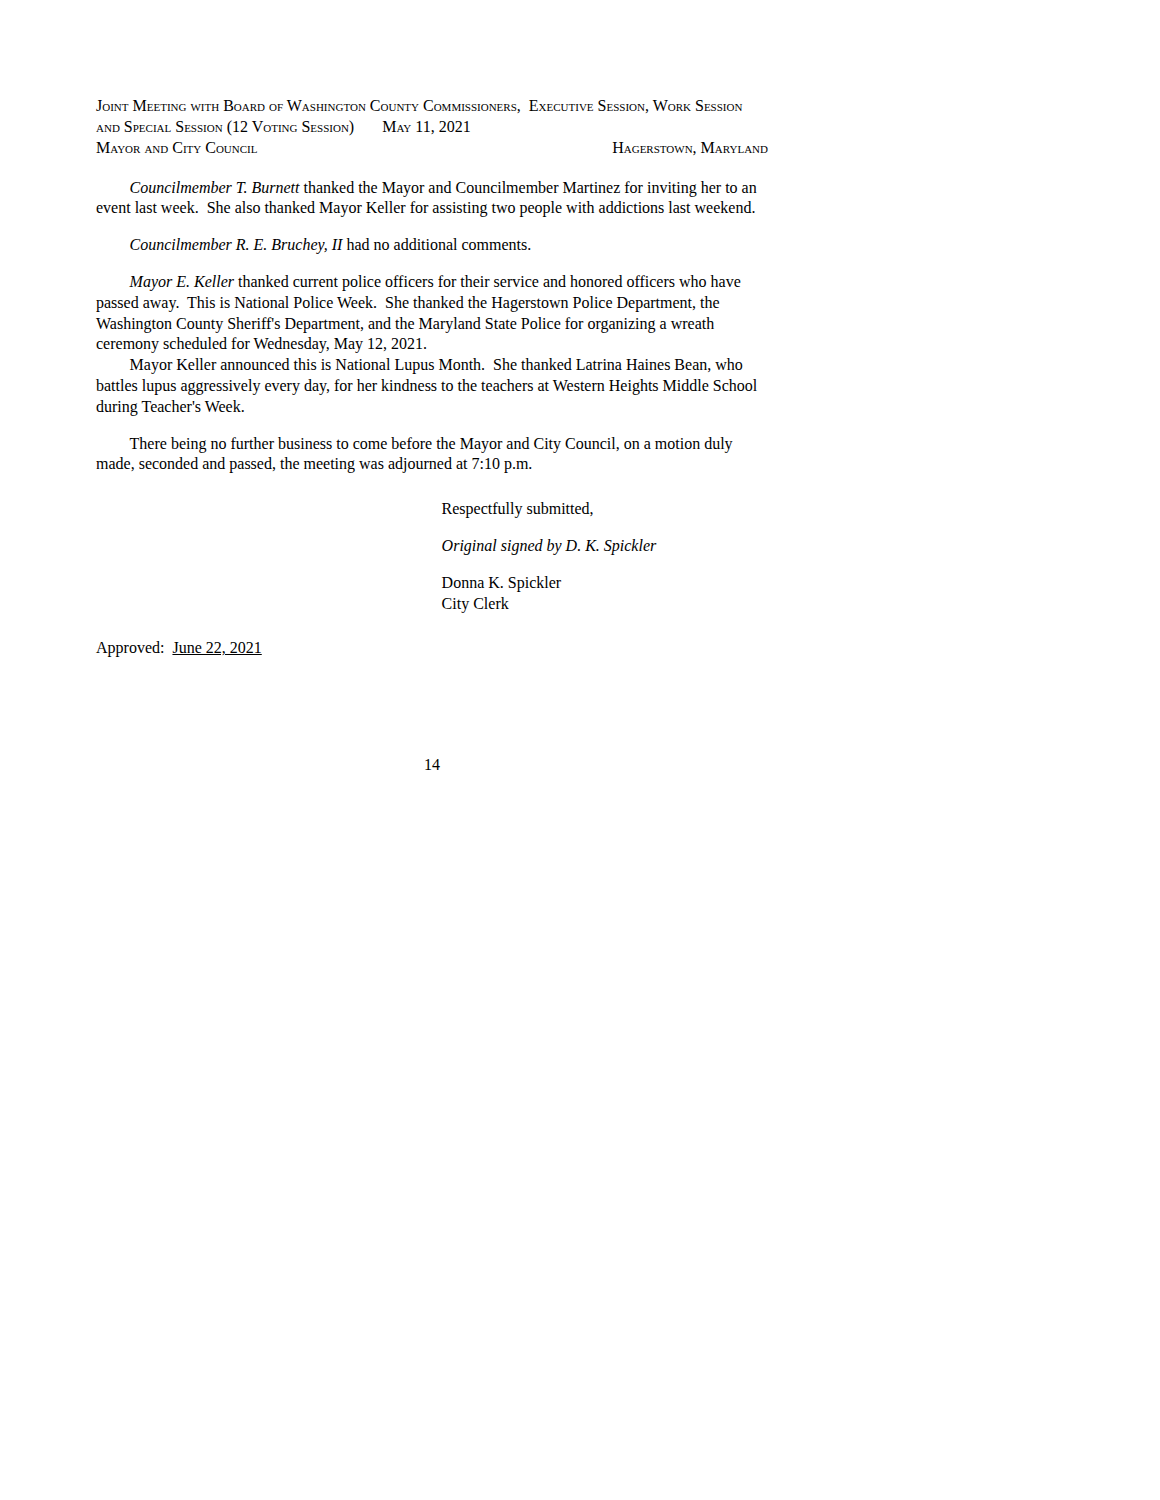Joint Meeting with Board of Washington County Commissioners, Executive Session, Work Session and Special Session (12 Voting Session) May 11, 2021
Mayor and City Council Hagerstown, Maryland
Councilmember T. Burnett thanked the Mayor and Councilmember Martinez for inviting her to an event last week. She also thanked Mayor Keller for assisting two people with addictions last weekend.
Councilmember R. E. Bruchey, II had no additional comments.
Mayor E. Keller thanked current police officers for their service and honored officers who have passed away. This is National Police Week. She thanked the Hagerstown Police Department, the Washington County Sheriff's Department, and the Maryland State Police for organizing a wreath ceremony scheduled for Wednesday, May 12, 2021.
Mayor Keller announced this is National Lupus Month. She thanked Latrina Haines Bean, who battles lupus aggressively every day, for her kindness to the teachers at Western Heights Middle School during Teacher's Week.
There being no further business to come before the Mayor and City Council, on a motion duly made, seconded and passed, the meeting was adjourned at 7:10 p.m.
Respectfully submitted,
Original signed by D. K. Spickler
Donna K. Spickler
City Clerk
Approved: June 22, 2021
14